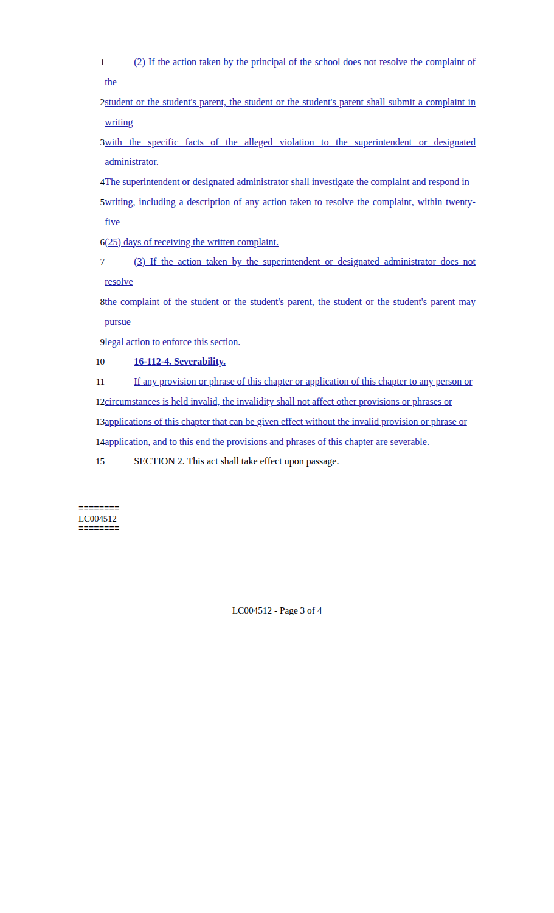| 1 | (2) If the action taken by the principal of the school does not resolve the complaint of the |
| 2 | student or the student's parent, the student or the student's parent shall submit a complaint in writing |
| 3 | with the specific facts of the alleged violation to the superintendent or designated administrator. |
| 4 | The superintendent or designated administrator shall investigate the complaint and respond in |
| 5 | writing, including a description of any action taken to resolve the complaint, within twenty-five |
| 6 | (25) days of receiving the written complaint. |
| 7 | (3) If the action taken by the superintendent or designated administrator does not resolve |
| 8 | the complaint of the student or the student's parent, the student or the student's parent may pursue |
| 9 | legal action to enforce this section. |
| 10 | 16-112-4. Severability. |
| 11 | If any provision or phrase of this chapter or application of this chapter to any person or |
| 12 | circumstances is held invalid, the invalidity shall not affect other provisions or phrases or |
| 13 | applications of this chapter that can be given effect without the invalid provision or phrase or |
| 14 | application, and to this end the provisions and phrases of this chapter are severable. |
| 15 | SECTION 2. This act shall take effect upon passage. |
========
LC004512
========
LC004512 - Page 3 of 4